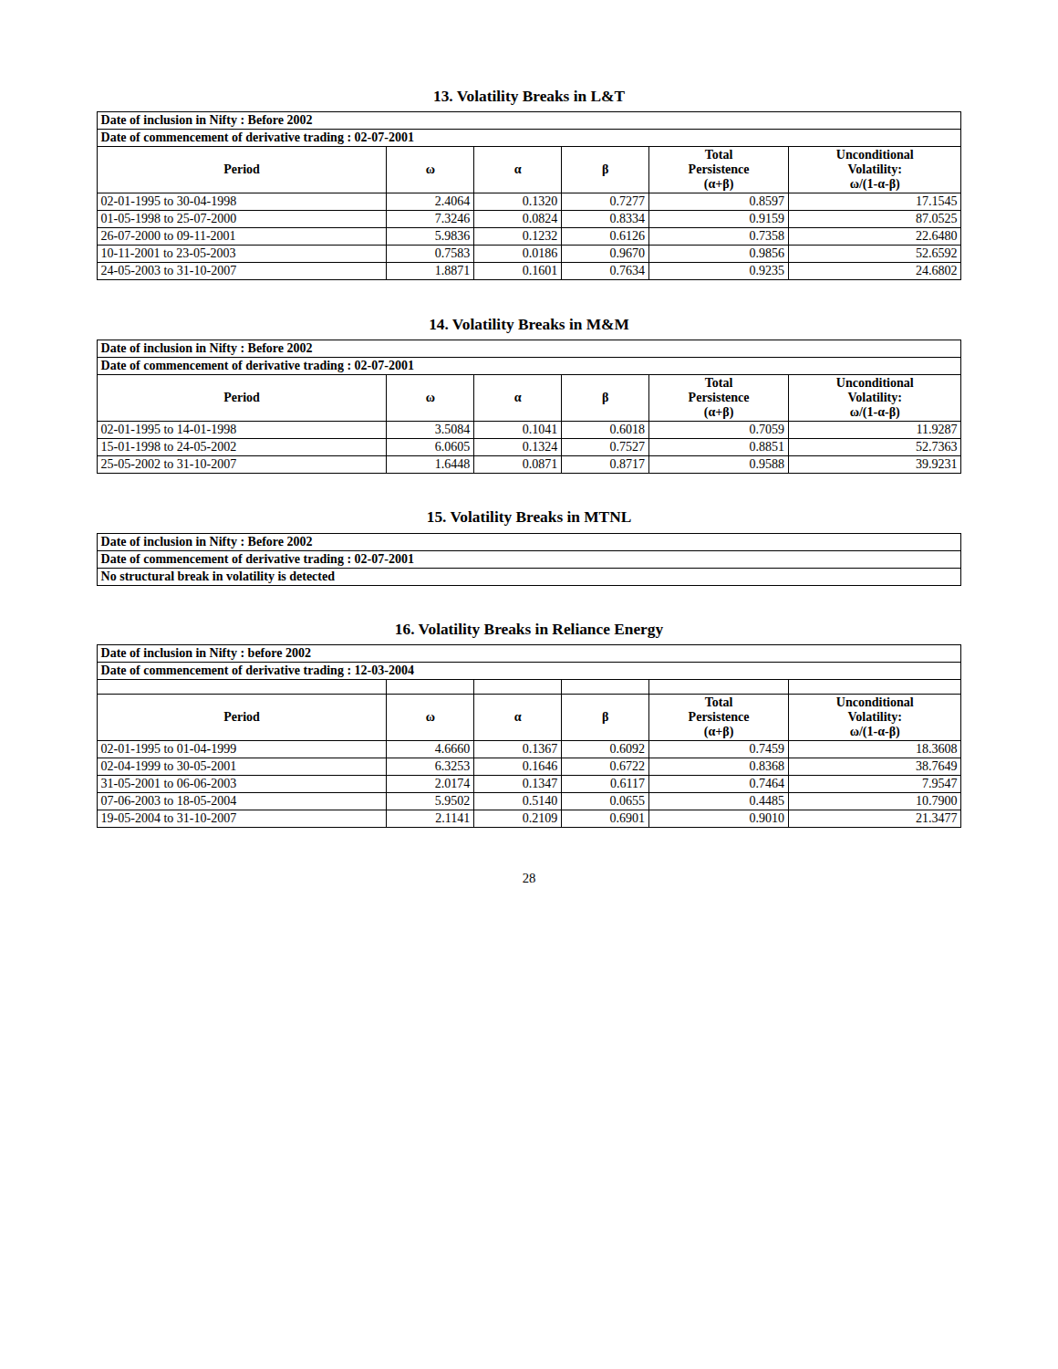13. Volatility Breaks in L&T
| Date of inclusion in Nifty : Before 2002 |
| Date of commencement of derivative trading : 02-07-2001 |
| Period | ω | α | β | Total Persistence (α+β) | Unconditional Volatility: ω/(1-α-β) |
| 02-01-1995 to 30-04-1998 | 2.4064 | 0.1320 | 0.7277 | 0.8597 | 17.1545 |
| 01-05-1998 to 25-07-2000 | 7.3246 | 0.0824 | 0.8334 | 0.9159 | 87.0525 |
| 26-07-2000 to 09-11-2001 | 5.9836 | 0.1232 | 0.6126 | 0.7358 | 22.6480 |
| 10-11-2001 to 23-05-2003 | 0.7583 | 0.0186 | 0.9670 | 0.9856 | 52.6592 |
| 24-05-2003 to 31-10-2007 | 1.8871 | 0.1601 | 0.7634 | 0.9235 | 24.6802 |
14. Volatility Breaks in M&M
| Date of inclusion in Nifty : Before 2002 |
| Date of commencement of derivative trading : 02-07-2001 |
| Period | ω | α | β | Total Persistence (α+β) | Unconditional Volatility: ω/(1-α-β) |
| 02-01-1995 to 14-01-1998 | 3.5084 | 0.1041 | 0.6018 | 0.7059 | 11.9287 |
| 15-01-1998 to 24-05-2002 | 6.0605 | 0.1324 | 0.7527 | 0.8851 | 52.7363 |
| 25-05-2002 to 31-10-2007 | 1.6448 | 0.0871 | 0.8717 | 0.9588 | 39.9231 |
15. Volatility Breaks in MTNL
| Date of inclusion in Nifty : Before 2002 |
| Date of commencement of derivative trading : 02-07-2001 |
| No structural break in volatility is detected |
16. Volatility Breaks in Reliance Energy
| Date of inclusion in Nifty : before 2002 |
| Date of commencement of derivative trading : 12-03-2004 |
| Period | ω | α | β | Total Persistence (α+β) | Unconditional Volatility: ω/(1-α-β) |
| 02-01-1995 to 01-04-1999 | 4.6660 | 0.1367 | 0.6092 | 0.7459 | 18.3608 |
| 02-04-1999 to 30-05-2001 | 6.3253 | 0.1646 | 0.6722 | 0.8368 | 38.7649 |
| 31-05-2001 to 06-06-2003 | 2.0174 | 0.1347 | 0.6117 | 0.7464 | 7.9547 |
| 07-06-2003 to 18-05-2004 | 5.9502 | 0.5140 | 0.0655 | 0.4485 | 10.7900 |
| 19-05-2004 to 31-10-2007 | 2.1141 | 0.2109 | 0.6901 | 0.9010 | 21.3477 |
28